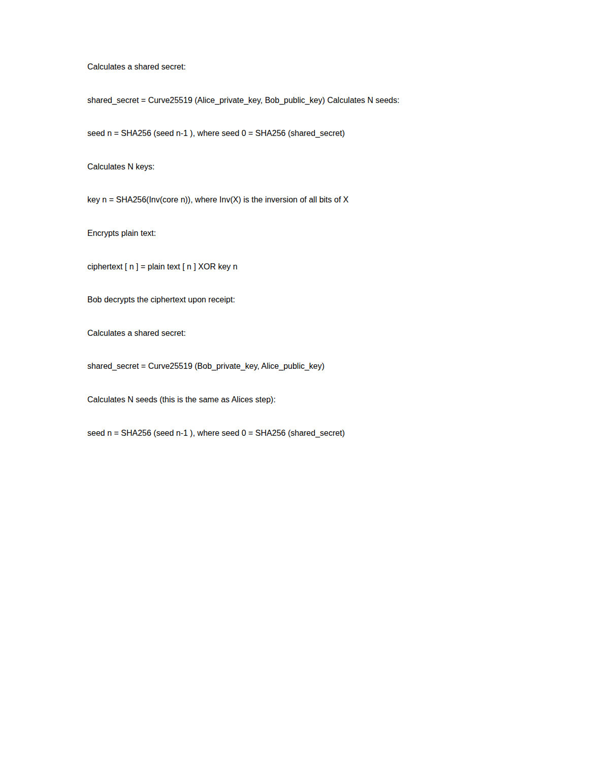Calculates a shared secret:
shared_secret = Curve25519 (Alice_private_key, Bob_public_key) Calculates N seeds:
seed n = SHA256 (seed n-1 ), where seed 0 = SHA256 (shared_secret)
Calculates N keys:
key n = SHA256(Inv(core n)), where Inv(X) is the inversion of all bits of X
Encrypts plain text:
ciphertext [ n ] = plain text [ n ] XOR key n
Bob decrypts the ciphertext upon receipt:
Calculates a shared secret:
shared_secret = Curve25519 (Bob_private_key, Alice_public_key)
Calculates N seeds (this is the same as Alices step):
seed n = SHA256 (seed n-1 ), where seed 0 = SHA256 (shared_secret)